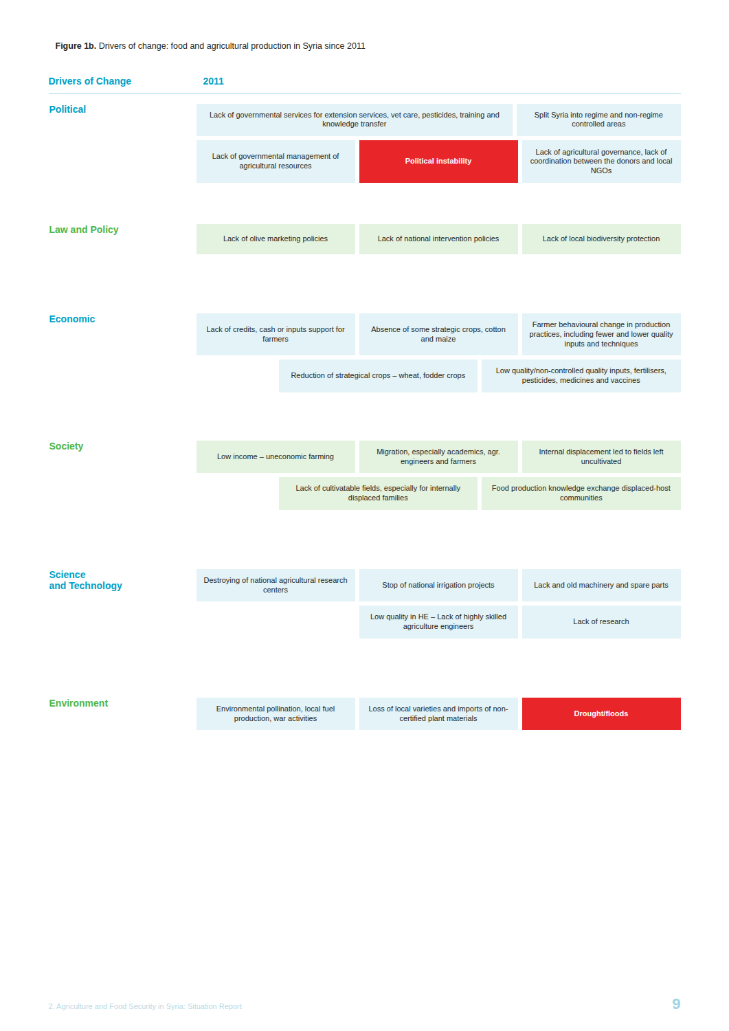Figure 1b. Drivers of change: food and agricultural production in Syria since 2011
| Drivers of Change | 2011 |
| Political | Lack of governmental services for extension services, vet care, pesticides, training and knowledge transfer Split Syria into regime and non-regime controlled areas Lack of governmental management of agricultural resources Political instability Lack of agricultural governance, lack of coordination between the donors and local NGOs |
| Law and Policy | Lack of olive marketing policies Lack of national intervention policies Lack of local biodiversity protection |
| Economic | Lack of credits, cash or inputs support for farmers Absence of some strategic crops, cotton and maize Farmer behavioural change in production practices, including fewer and lower quality inputs and techniques Reduction of strategical crops – wheat, fodder crops Low quality/non-controlled quality inputs, fertilisers, pesticides, medicines and vaccines |
| Society | Low income – uneconomic farming Migration, especially academics, agr. engineers and farmers Internal displacement led to fields left uncultivated Lack of cultivatable fields, especially for internally displaced families Food production knowledge exchange displaced-host communities |
| Science and Technology | Destroying of national agricultural research centers Stop of national irrigation projects Lack and old machinery and spare parts Low quality in HE – Lack of highly skilled agriculture engineers Lack of research |
| Environment | Environmental pollination, local fuel production, war activities Loss of local varieties and imports of non-certified plant materials Drought/floods |
2. Agriculture and Food Security in Syria: Situation Report
9